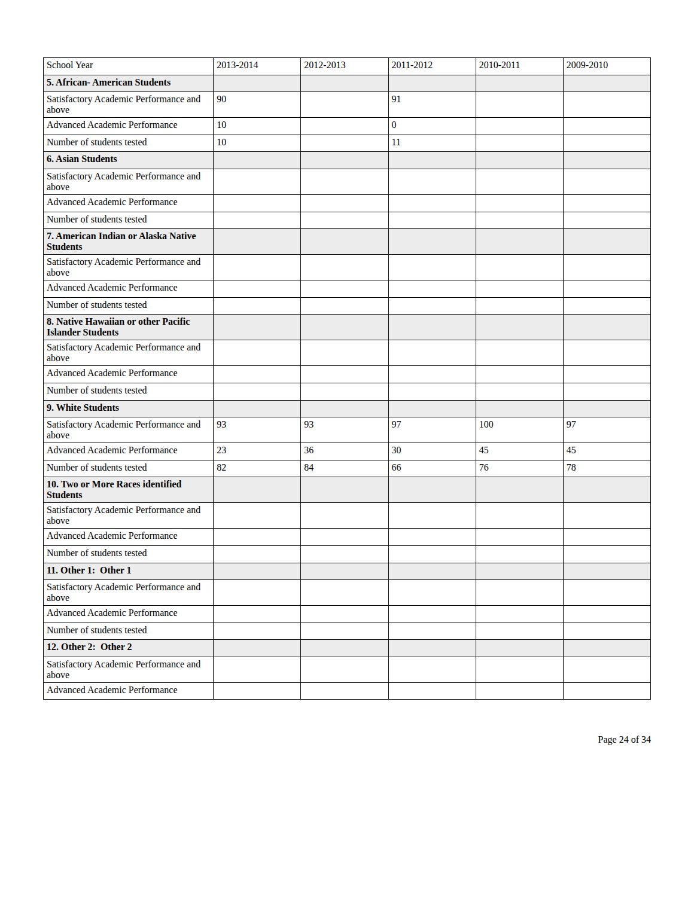| School Year | 2013-2014 | 2012-2013 | 2011-2012 | 2010-2011 | 2009-2010 |
| 5. African- American Students | | | | | |
| Satisfactory Academic Performance and above | 90 | | 91 | | |
| Advanced Academic Performance | 10 | | 0 | | |
| Number of students tested | 10 | | 11 | | |
| 6. Asian Students | | | | | |
| Satisfactory Academic Performance and above | | | | | |
| Advanced Academic Performance | | | | | |
| Number of students tested | | | | | |
| 7. American Indian or Alaska Native Students | | | | | |
| Satisfactory Academic Performance and above | | | | | |
| Advanced Academic Performance | | | | | |
| Number of students tested | | | | | |
| 8. Native Hawaiian or other Pacific Islander Students | | | | | |
| Satisfactory Academic Performance and above | | | | | |
| Advanced Academic Performance | | | | | |
| Number of students tested | | | | | |
| 9. White Students | | | | | |
| Satisfactory Academic Performance and above | 93 | 93 | 97 | 100 | 97 |
| Advanced Academic Performance | 23 | 36 | 30 | 45 | 45 |
| Number of students tested | 82 | 84 | 66 | 76 | 78 |
| 10. Two or More Races identified Students | | | | | |
| Satisfactory Academic Performance and above | | | | | |
| Advanced Academic Performance | | | | | |
| Number of students tested | | | | | |
| 11. Other 1: Other 1 | | | | | |
| Satisfactory Academic Performance and above | | | | | |
| Advanced Academic Performance | | | | | |
| Number of students tested | | | | | |
| 12. Other 2: Other 2 | | | | | |
| Satisfactory Academic Performance and above | | | | | |
| Advanced Academic Performance | | | | | |
Page 24 of 34